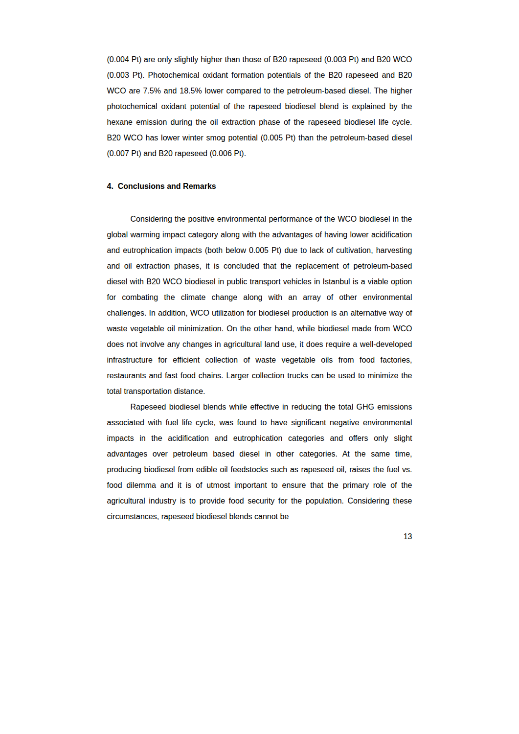(0.004 Pt) are only slightly higher than those of B20 rapeseed (0.003 Pt) and B20 WCO (0.003 Pt). Photochemical oxidant formation potentials of the B20 rapeseed and B20 WCO are 7.5% and 18.5% lower compared to the petroleum-based diesel. The higher photochemical oxidant potential of the rapeseed biodiesel blend is explained by the hexane emission during the oil extraction phase of the rapeseed biodiesel life cycle. B20 WCO has lower winter smog potential (0.005 Pt) than the petroleum-based diesel (0.007 Pt) and B20 rapeseed (0.006 Pt).
4. Conclusions and Remarks
Considering the positive environmental performance of the WCO biodiesel in the global warming impact category along with the advantages of having lower acidification and eutrophication impacts (both below 0.005 Pt) due to lack of cultivation, harvesting and oil extraction phases, it is concluded that the replacement of petroleum-based diesel with B20 WCO biodiesel in public transport vehicles in Istanbul is a viable option for combating the climate change along with an array of other environmental challenges. In addition, WCO utilization for biodiesel production is an alternative way of waste vegetable oil minimization. On the other hand, while biodiesel made from WCO does not involve any changes in agricultural land use, it does require a well-developed infrastructure for efficient collection of waste vegetable oils from food factories, restaurants and fast food chains. Larger collection trucks can be used to minimize the total transportation distance.
Rapeseed biodiesel blends while effective in reducing the total GHG emissions associated with fuel life cycle, was found to have significant negative environmental impacts in the acidification and eutrophication categories and offers only slight advantages over petroleum based diesel in other categories. At the same time, producing biodiesel from edible oil feedstocks such as rapeseed oil, raises the fuel vs. food dilemma and it is of utmost important to ensure that the primary role of the agricultural industry is to provide food security for the population. Considering these circumstances, rapeseed biodiesel blends cannot be
13